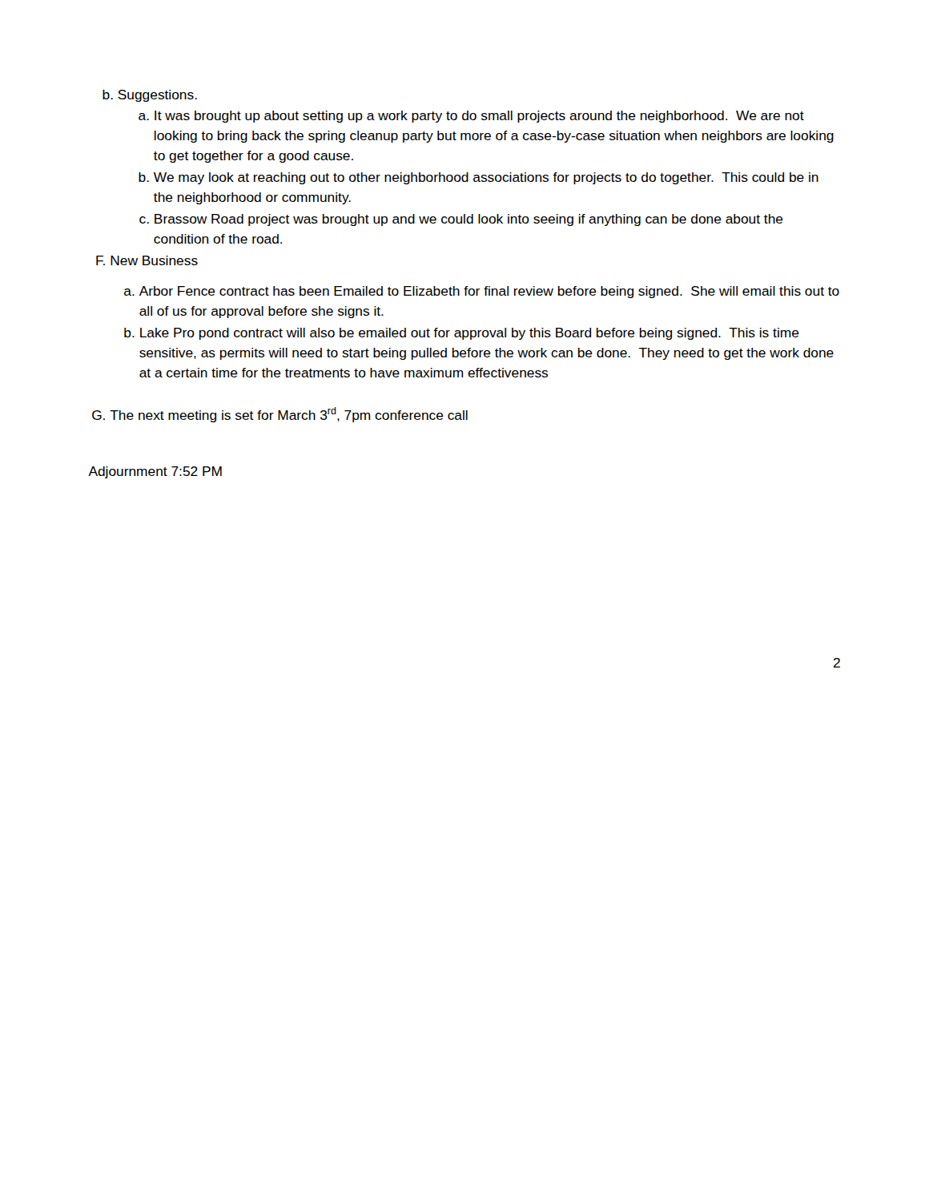Suggestions.
It was brought up about setting up a work party to do small projects around the neighborhood. We are not looking to bring back the spring cleanup party but more of a case-by-case situation when neighbors are looking to get together for a good cause.
We may look at reaching out to other neighborhood associations for projects to do together. This could be in the neighborhood or community.
Brassow Road project was brought up and we could look into seeing if anything can be done about the condition of the road.
New Business
Arbor Fence contract has been Emailed to Elizabeth for final review before being signed. She will email this out to all of us for approval before she signs it.
Lake Pro pond contract will also be emailed out for approval by this Board before being signed. This is time sensitive, as permits will need to start being pulled before the work can be done. They need to get the work done at a certain time for the treatments to have maximum effectiveness
The next meeting is set for March 3rd, 7pm conference call
Adjournment 7:52 PM
2